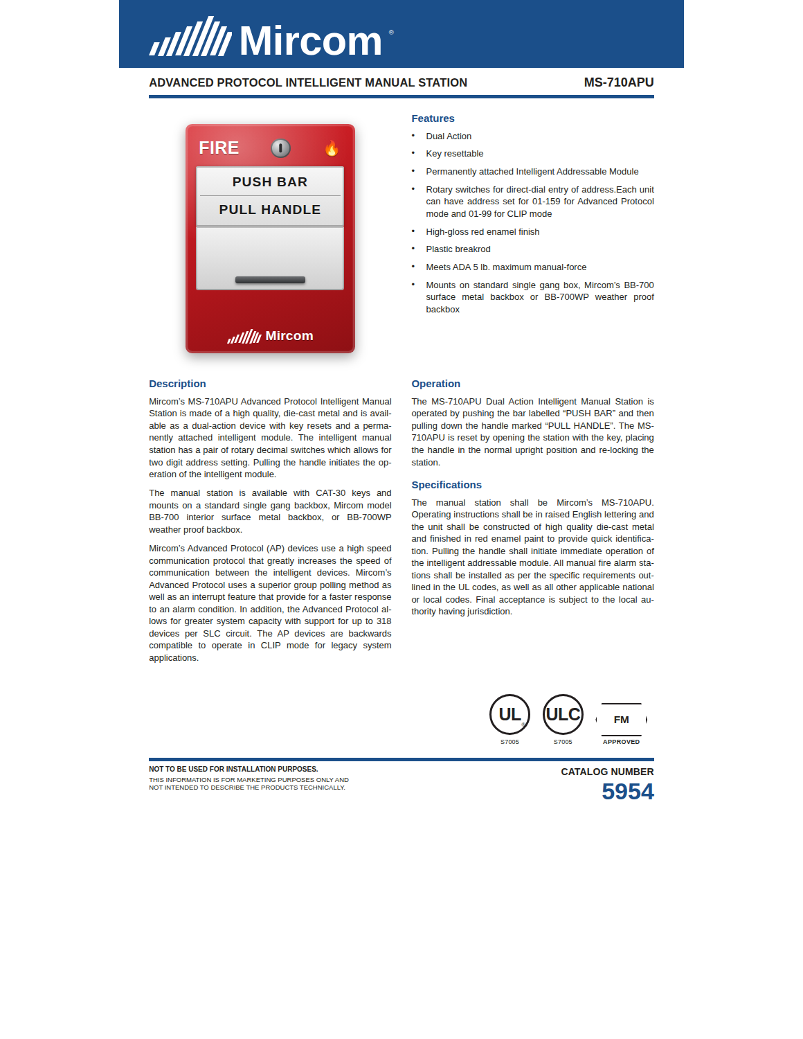Mircom®
Advanced Protocol Intelligent Manual Station
MS-710APU
FIRE
🔥
PUSH BAR
PULL HANDLE
Mircom
Features
•Dual Action
•Key resettable
•Permanently attached Intelligent Addressable Module
•Rotary switches for direct-dial entry of address.Each unit can have address set for 01-159 for Advanced Protocol mode and 01-99 for CLIP mode
•High-gloss red enamel finish
•Plastic breakrod
•Meets ADA 5 lb. maximum manual-force
•Mounts on standard single gang box, Mircom’s BB-700 surface metal backbox or BB-700WP weather proof backbox
Description
Mircom’s MS-710APU Advanced Protocol Intelligent Manual Station is made of a high quality, die-cast metal and is available as a dual-action device with key resets and a permanently attached intelligent module. The intelligent manual station has a pair of rotary decimal switches which allows for two digit address setting. Pulling the handle initiates the operation of the intelligent module.
The manual station is available with CAT-30 keys and mounts on a standard single gang backbox, Mircom model BB-700 interior surface metal backbox, or BB-700WP weather proof backbox.
Mircom’s Advanced Protocol (AP) devices use a high speed communication protocol that greatly increases the speed of communication between the intelligent devices. Mircom’s Advanced Protocol uses a superior group polling method as well as an interrupt feature that provide for a faster response to an alarm condition. In addition, the Advanced Protocol allows for greater system capacity with support for up to 318 devices per SLC circuit. The AP devices are backwards compatible to operate in CLIP mode for legacy system applications.
Operation
The MS-710APU Dual Action Intelligent Manual Station is operated by pushing the bar labelled “PUSH BAR” and then pulling down the handle marked “PULL HANDLE”. The MS-710APU is reset by opening the station with the key, placing the handle in the normal upright position and re-locking the station.
Specifications
The manual station shall be Mircom’s MS-710APU. Operating instructions shall be in raised English lettering and the unit shall be constructed of high quality die-cast metal and finished in red enamel paint to provide quick identification. Pulling the handle shall initiate immediate operation of the intelligent addressable module. All manual fire alarm stations shall be installed as per the specific requirements outlined in the UL codes, as well as all other applicable national or local codes. Final acceptance is subject to the local authority having jurisdiction.
UL®
S7005
ULC
S7005
FM
APPROVED
NOT TO BE USED FOR INSTALLATION PURPOSES. THIS INFORMATION IS FOR MARKETING PURPOSES ONLY AND
NOT INTENDED TO DESCRIBE THE PRODUCTS TECHNICALLY.
CATALOG NUMBER
5954